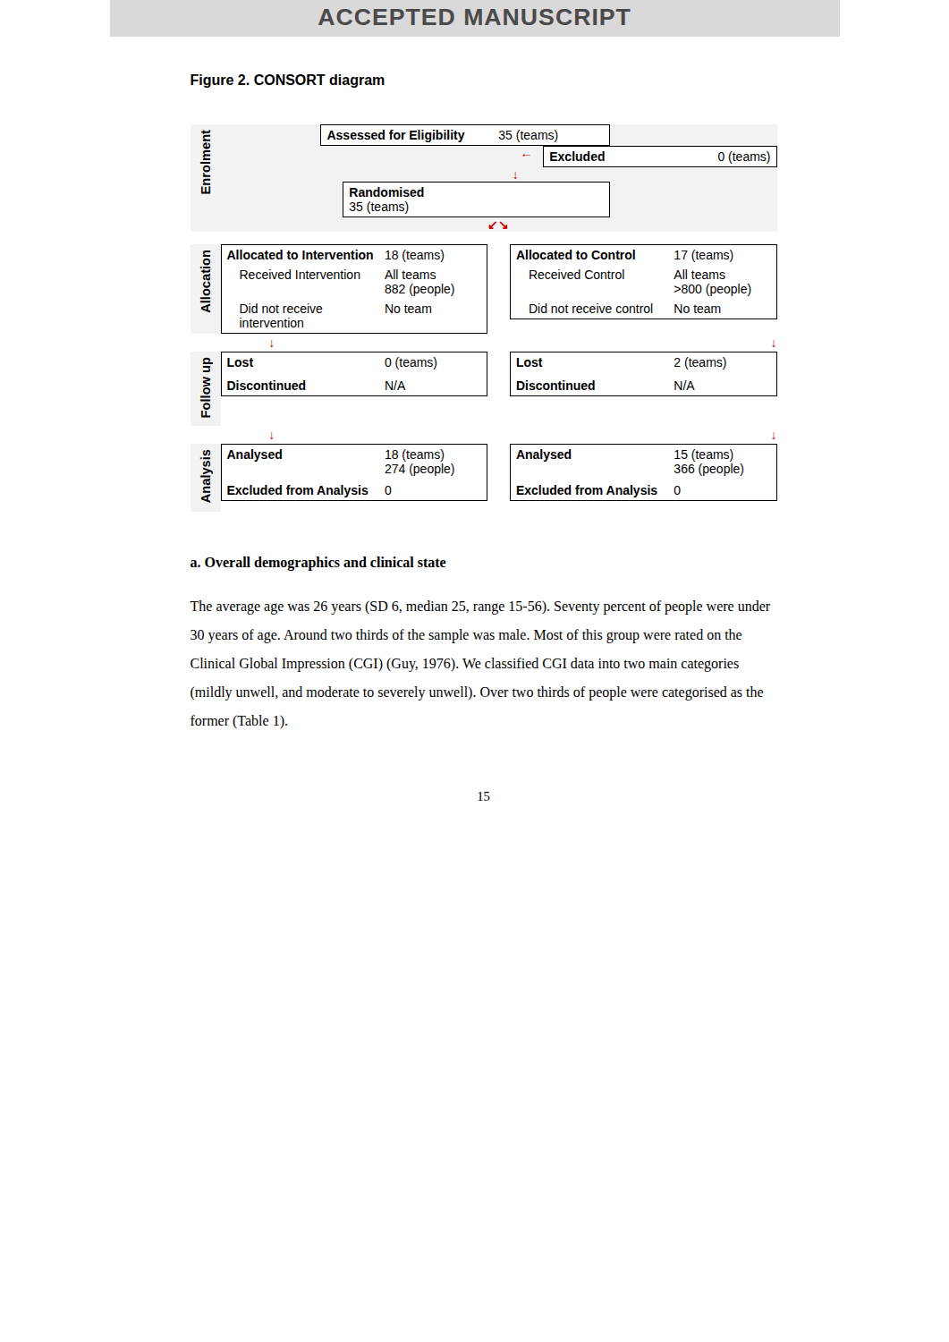ACCEPTED MANUSCRIPT
Figure 2. CONSORT diagram
| Enrolment | / / / Assessed for Eligibility / 35 (teams) / / / |
| / / / / Excluded / 0 (teams) / / |
| / / Randomised 35 (teams) / / |
| Allocation | / Allocated to Intervention / 18 (teams) / / Received Intervention / All teams 882 (people) / / Did not receive intervention / No team / | | / Allocated to Control / 17 (teams) / / Received Control / All teams >800 (people) / / Did not receive control / No team / |
| Follow up | / Lost / 0 (teams) / / Discontinued / N/A / | | / Lost / 2 (teams) / / Discontinued / N/A / |
| Analysis | / Analysed / 18 (teams) 274 (people) / / Excluded from Analysis / 0 / | | / Analysed / 15 (teams) 366 (people) / / Excluded from Analysis / 0 / |
a. Overall demographics and clinical state
The average age was 26 years (SD 6, median 25, range 15-56). Seventy percent of people were under 30 years of age. Around two thirds of the sample was male. Most of this group were rated on the Clinical Global Impression (CGI) (Guy, 1976). We classified CGI data into two main categories (mildly unwell, and moderate to severely unwell). Over two thirds of people were categorised as the former (Table 1).
15